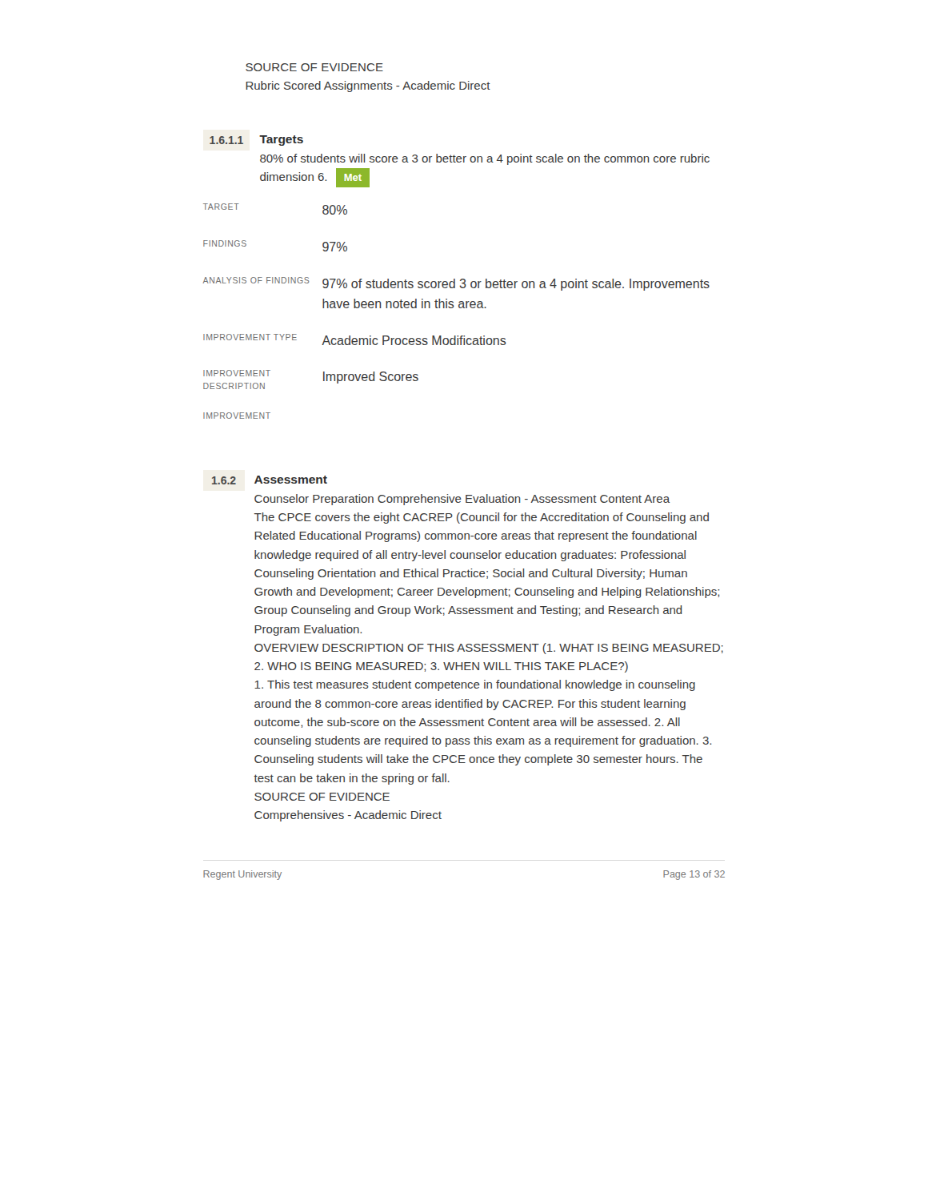SOURCE OF EVIDENCE
Rubric Scored Assignments - Academic Direct
1.6.1.1
Targets
80% of students will score a 3 or better on a 4 point scale on the common core rubric dimension 6. Met
| Target | 80% |
| Findings | 97% |
| Analysis of findings | 97% of students scored 3 or better on a 4 point scale. Improvements have been noted in this area. |
| Improvement type | Academic Process Modifications |
| Improvement description | Improved Scores |
| Improvement | |
1.6.2
Assessment
Counselor Preparation Comprehensive Evaluation - Assessment Content Area
The CPCE covers the eight CACREP (Council for the Accreditation of Counseling and Related Educational Programs) common-core areas that represent the foundational knowledge required of all entry-level counselor education graduates: Professional Counseling Orientation and Ethical Practice; Social and Cultural Diversity; Human Growth and Development; Career Development; Counseling and Helping Relationships; Group Counseling and Group Work; Assessment and Testing; and Research and Program Evaluation.
OVERVIEW DESCRIPTION OF THIS ASSESSMENT (1. WHAT IS BEING MEASURED; 2. WHO IS BEING MEASURED; 3. WHEN WILL THIS TAKE PLACE?)
1. This test measures student competence in foundational knowledge in counseling around the 8 common-core areas identified by CACREP. For this student learning outcome, the sub-score on the Assessment Content area will be assessed. 2. All counseling students are required to pass this exam as a requirement for graduation. 3. Counseling students will take the CPCE once they complete 30 semester hours. The test can be taken in the spring or fall.
SOURCE OF EVIDENCE
Comprehensives - Academic Direct
Regent University Page 13 of 32